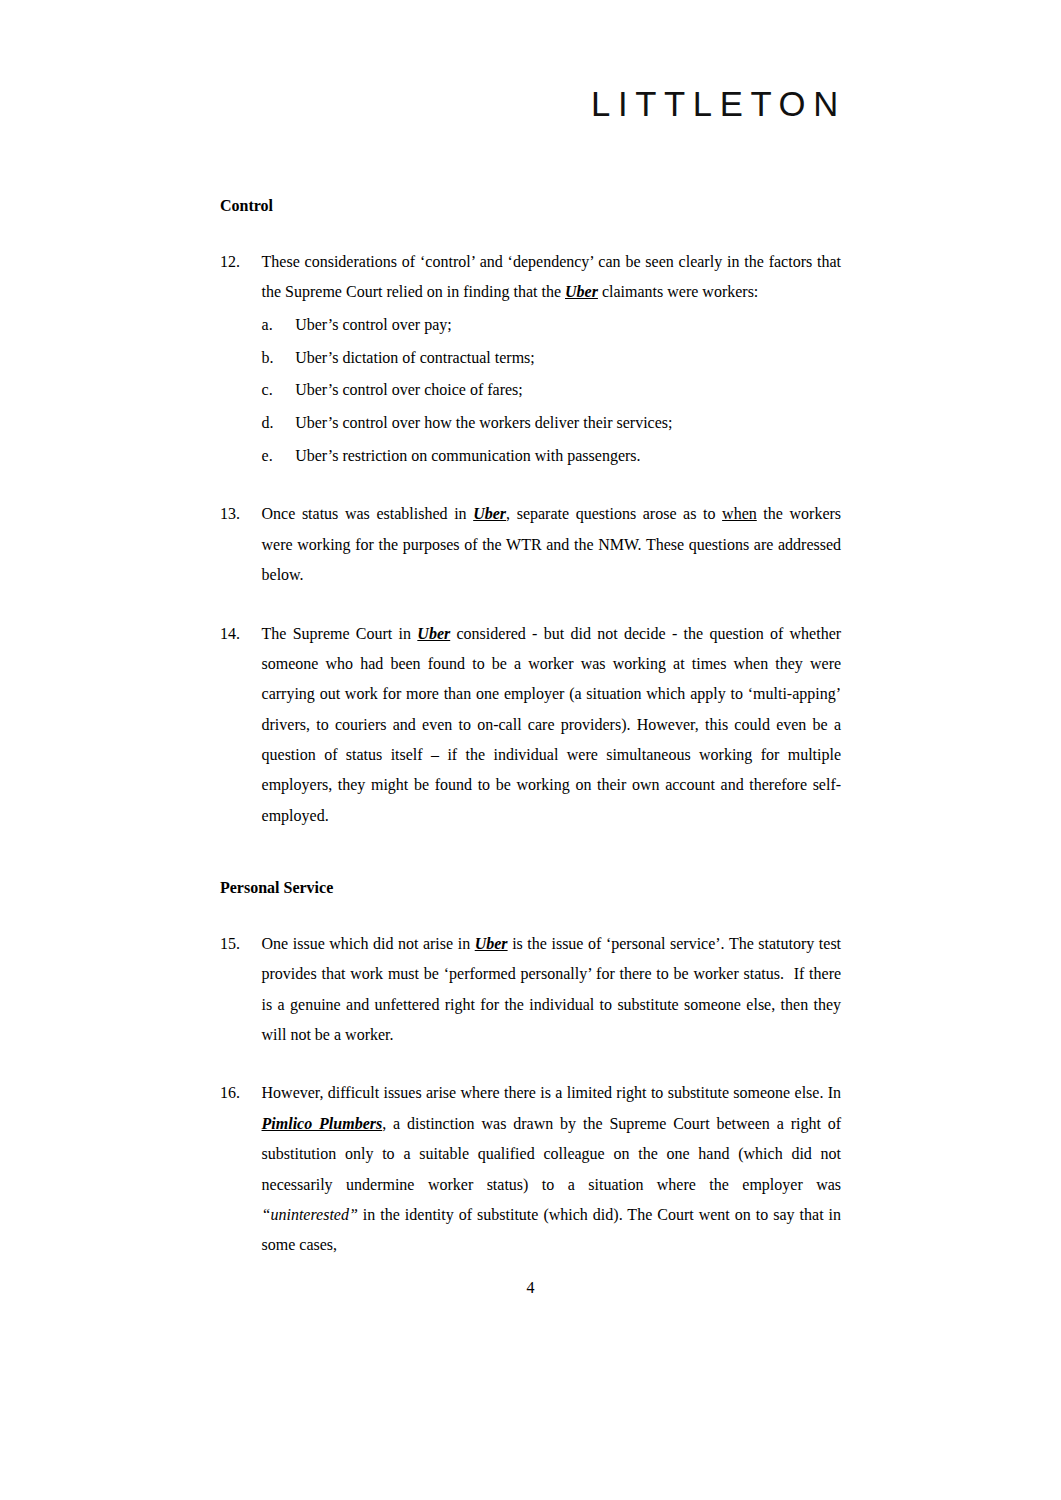LITTLETON
Control
12. These considerations of ‘control’ and ‘dependency’ can be seen clearly in the factors that the Supreme Court relied on in finding that the Uber claimants were workers:
a. Uber’s control over pay;
b. Uber’s dictation of contractual terms;
c. Uber’s control over choice of fares;
d. Uber’s control over how the workers deliver their services;
e. Uber’s restriction on communication with passengers.
13. Once status was established in Uber, separate questions arose as to when the workers were working for the purposes of the WTR and the NMW. These questions are addressed below.
14. The Supreme Court in Uber considered - but did not decide - the question of whether someone who had been found to be a worker was working at times when they were carrying out work for more than one employer (a situation which apply to ‘multi-apping’ drivers, to couriers and even to on-call care providers). However, this could even be a question of status itself – if the individual were simultaneous working for multiple employers, they might be found to be working on their own account and therefore self-employed.
Personal Service
15. One issue which did not arise in Uber is the issue of ‘personal service’. The statutory test provides that work must be ‘performed personally’ for there to be worker status. If there is a genuine and unfettered right for the individual to substitute someone else, then they will not be a worker.
16. However, difficult issues arise where there is a limited right to substitute someone else. In Pimlico Plumbers, a distinction was drawn by the Supreme Court between a right of substitution only to a suitable qualified colleague on the one hand (which did not necessarily undermine worker status) to a situation where the employer was “uninterested” in the identity of substitute (which did). The Court went on to say that in some cases,
4